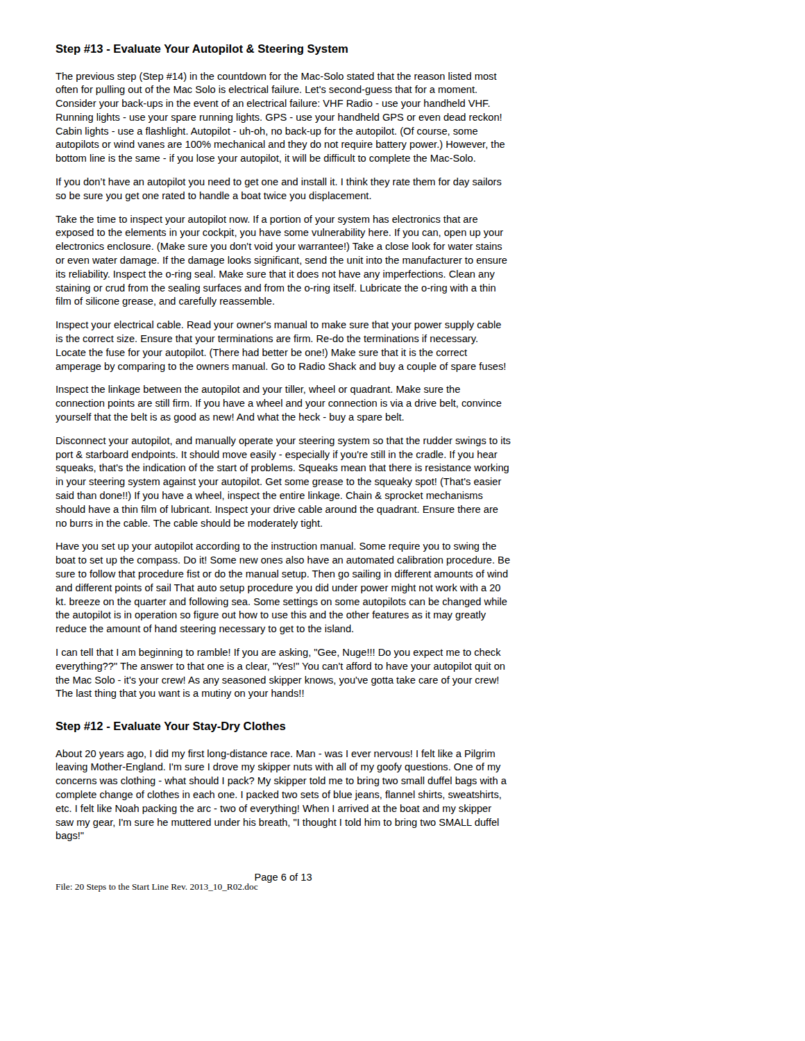Step #13 - Evaluate Your Autopilot & Steering System
The previous step (Step #14) in the countdown for the Mac-Solo stated that the reason listed most often for pulling out of the Mac Solo is electrical failure. Let's second-guess that for a moment. Consider your back-ups in the event of an electrical failure: VHF Radio - use your handheld VHF. Running lights - use your spare running lights. GPS - use your handheld GPS or even dead reckon! Cabin lights - use a flashlight. Autopilot - uh-oh, no back-up for the autopilot. (Of course, some autopilots or wind vanes are 100% mechanical and they do not require battery power.) However, the bottom line is the same - if you lose your autopilot, it will be difficult to complete the Mac-Solo.
If you don’t have an autopilot you need to get one and install it. I think they rate them for day sailors so be sure you get one rated to handle a boat twice you displacement.
Take the time to inspect your autopilot now. If a portion of your system has electronics that are exposed to the elements in your cockpit, you have some vulnerability here. If you can, open up your electronics enclosure. (Make sure you don't void your warrantee!) Take a close look for water stains or even water damage. If the damage looks significant, send the unit into the manufacturer to ensure its reliability. Inspect the o-ring seal. Make sure that it does not have any imperfections. Clean any staining or crud from the sealing surfaces and from the o-ring itself. Lubricate the o-ring with a thin film of silicone grease, and carefully reassemble.
Inspect your electrical cable. Read your owner's manual to make sure that your power supply cable is the correct size. Ensure that your terminations are firm. Re-do the terminations if necessary. Locate the fuse for your autopilot. (There had better be one!) Make sure that it is the correct amperage by comparing to the owners manual. Go to Radio Shack and buy a couple of spare fuses!
Inspect the linkage between the autopilot and your tiller, wheel or quadrant. Make sure the connection points are still firm. If you have a wheel and your connection is via a drive belt, convince yourself that the belt is as good as new! And what the heck - buy a spare belt.
Disconnect your autopilot, and manually operate your steering system so that the rudder swings to its port & starboard endpoints. It should move easily - especially if you're still in the cradle. If you hear squeaks, that's the indication of the start of problems. Squeaks mean that there is resistance working in your steering system against your autopilot. Get some grease to the squeaky spot! (That's easier said than done!!) If you have a wheel, inspect the entire linkage. Chain & sprocket mechanisms should have a thin film of lubricant. Inspect your drive cable around the quadrant. Ensure there are no burrs in the cable. The cable should be moderately tight.
Have you set up your autopilot according to the instruction manual. Some require you to swing the boat to set up the compass. Do it! Some new ones also have an automated calibration procedure. Be sure to follow that procedure fist or do the manual setup. Then go sailing in different amounts of wind and different points of sail That auto setup procedure you did under power might not work with a 20 kt. breeze on the quarter and following sea. Some settings on some autopilots can be changed while the autopilot is in operation so figure out how to use this and the other features as it may greatly reduce the amount of hand steering necessary to get to the island.
I can tell that I am beginning to ramble! If you are asking, "Gee, Nuge!!! Do you expect me to check everything??" The answer to that one is a clear, "Yes!" You can't afford to have your autopilot quit on the Mac Solo - it's your crew! As any seasoned skipper knows, you've gotta take care of your crew! The last thing that you want is a mutiny on your hands!!
Step #12 - Evaluate Your Stay-Dry Clothes
About 20 years ago, I did my first long-distance race. Man - was I ever nervous! I felt like a Pilgrim leaving Mother-England. I'm sure I drove my skipper nuts with all of my goofy questions. One of my concerns was clothing - what should I pack? My skipper told me to bring two small duffel bags with a complete change of clothes in each one. I packed two sets of blue jeans, flannel shirts, sweatshirts, etc. I felt like Noah packing the arc - two of everything! When I arrived at the boat and my skipper saw my gear, I'm sure he muttered under his breath, "I thought I told him to bring two SMALL duffel bags!"
Page 6 of 13
File: 20 Steps to the Start Line Rev. 2013_10_R02.doc